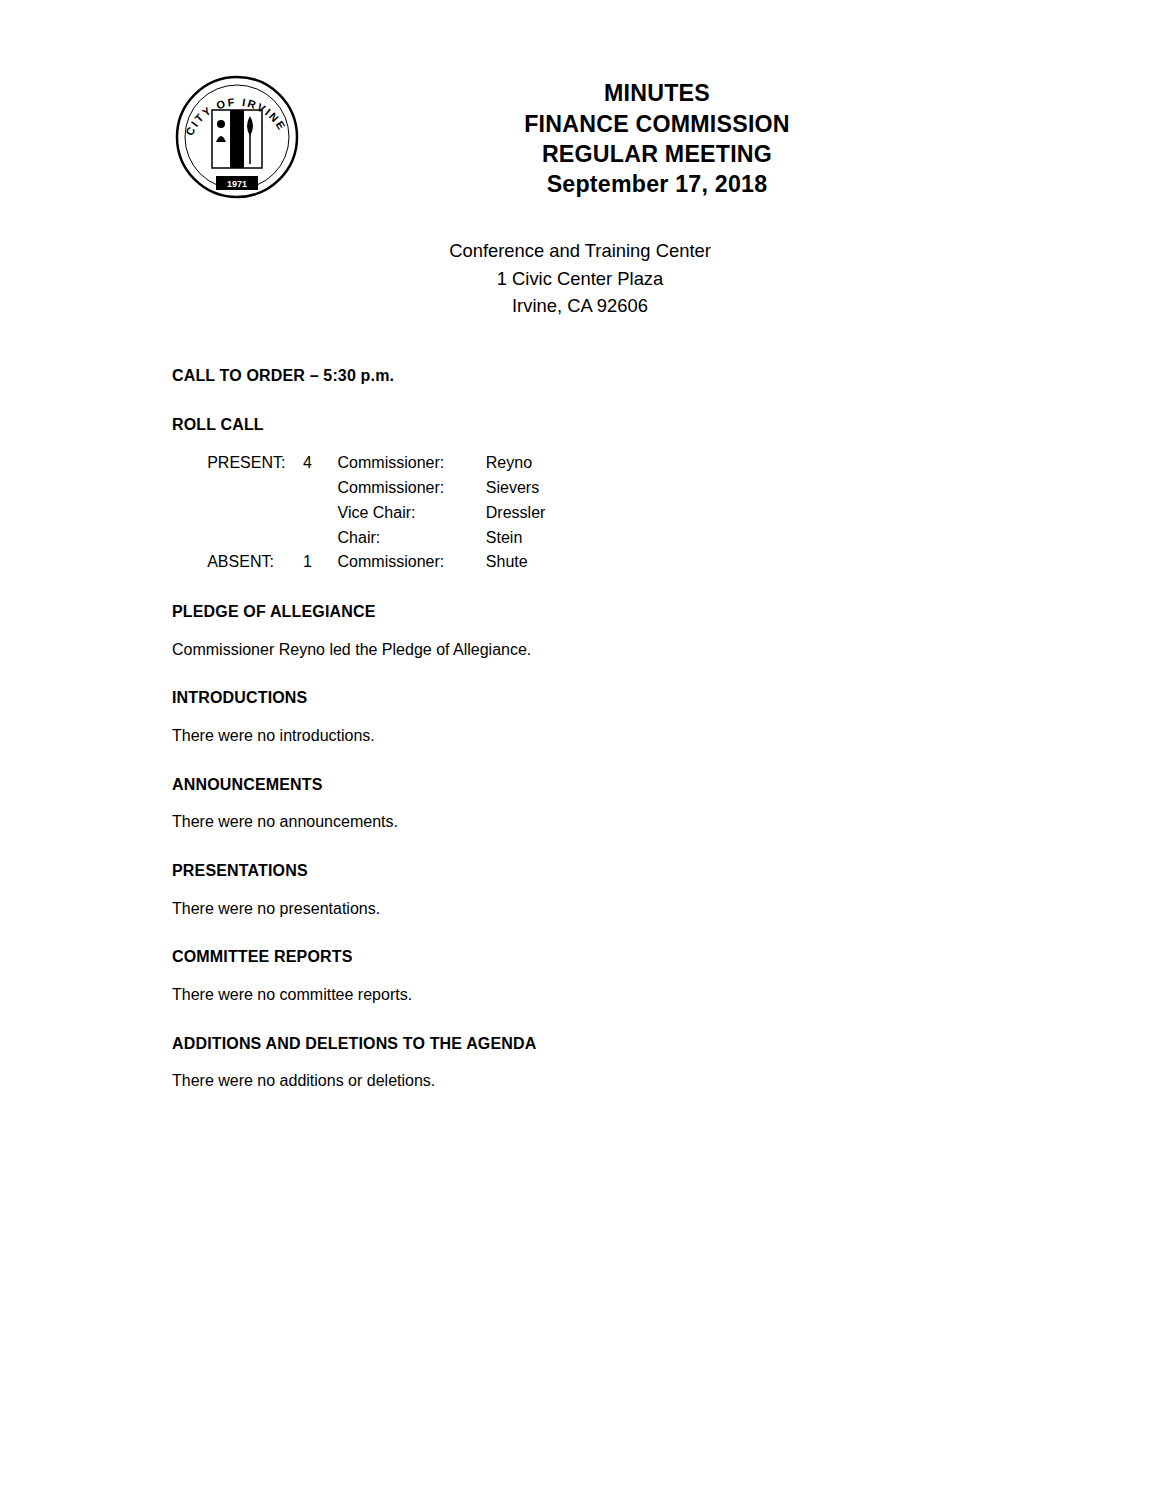CITY OF IRVINE 1971
MINUTES
FINANCE COMMISSION
REGULAR MEETING
September 17, 2018
Conference and Training Center
1 Civic Center Plaza
Irvine, CA 92606
CALL TO ORDER – 5:30 p.m.
ROLL CALL
| PRESENT: | 4 | Commissioner: | Reyno |
| | | Commissioner: | Sievers |
| | | Vice Chair: | Dressler |
| | | Chair: | Stein |
| ABSENT: | 1 | Commissioner: | Shute |
PLEDGE OF ALLEGIANCE
Commissioner Reyno led the Pledge of Allegiance.
INTRODUCTIONS
There were no introductions.
ANNOUNCEMENTS
There were no announcements.
PRESENTATIONS
There were no presentations.
COMMITTEE REPORTS
There were no committee reports.
ADDITIONS AND DELETIONS TO THE AGENDA
There were no additions or deletions.